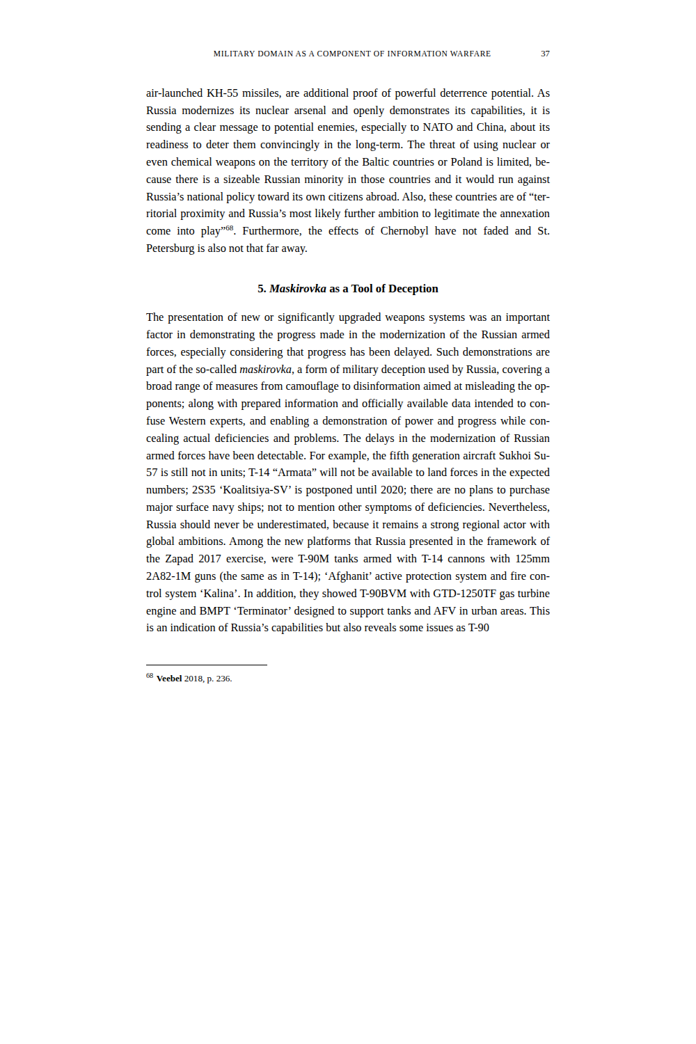Military Domain as a Component of Information Warfare 37
air-launched KH-55 missiles, are additional proof of powerful deterrence potential. As Russia modernizes its nuclear arsenal and openly demonstrates its capabilities, it is sending a clear message to potential enemies, especially to NATO and China, about its readiness to deter them convincingly in the long-term. The threat of using nuclear or even chemical weapons on the territory of the Baltic countries or Poland is limited, because there is a sizeable Russian minority in those countries and it would run against Russia’s national policy toward its own citizens abroad. Also, these countries are of “territorial proximity and Russia’s most likely further ambition to legitimate the annexation come into play”68. Furthermore, the effects of Chernobyl have not faded and St. Petersburg is also not that far away.
5. Maskirovka as a Tool of Deception
The presentation of new or significantly upgraded weapons systems was an important factor in demonstrating the progress made in the modernization of the Russian armed forces, especially considering that progress has been delayed. Such demonstrations are part of the so-called maskirovka, a form of military deception used by Russia, covering a broad range of measures from camouflage to disinformation aimed at misleading the opponents; along with prepared information and officially available data intended to confuse Western experts, and enabling a demonstration of power and progress while concealing actual deficiencies and problems. The delays in the modernization of Russian armed forces have been detectable. For example, the fifth generation aircraft Sukhoi Su-57 is still not in units; T-14 “Armata” will not be available to land forces in the expected numbers; 2S35 ‘Koalitsiya-SV’ is postponed until 2020; there are no plans to purchase major surface navy ships; not to mention other symptoms of deficiencies. Nevertheless, Russia should never be underestimated, because it remains a strong regional actor with global ambitions. Among the new platforms that Russia presented in the framework of the Zapad 2017 exercise, were T-90M tanks armed with T-14 cannons with 125mm 2A82-1M guns (the same as in T-14); ‘Afghanit’ active protection system and fire control system ‘Kalina’. In addition, they showed T-90BVM with GTD-1250TF gas turbine engine and BMPT ‘Terminator’ designed to support tanks and AFV in urban areas. This is an indication of Russia’s capabilities but also reveals some issues as T-90
68 Veebel 2018, p. 236.